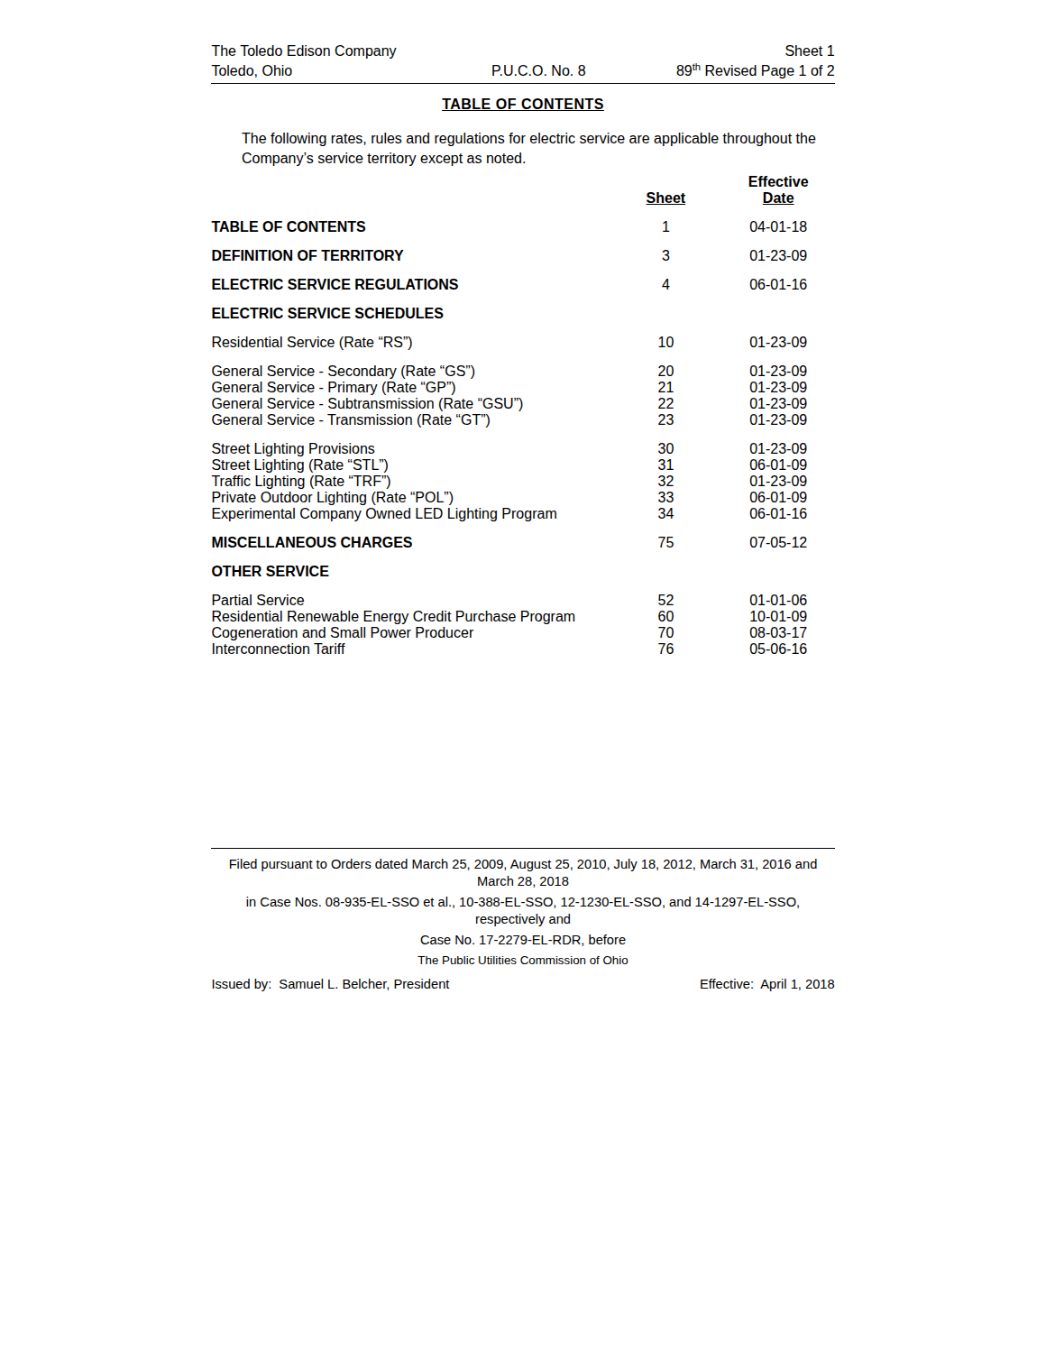| The Toledo Edison Company | | Sheet 1 |
| Toledo, Ohio | P.U.C.O. No. 8 | 89 th Revised Page 1 of 2 |
TABLE OF CONTENTS
The following rates, rules and regulations for electric service are applicable throughout the Company’s service territory except as noted.
| | | Effective |
| | Sheet | Date |
| TABLE OF CONTENTS | 1 | 04-01-18 |
| DEFINITION OF TERRITORY | 3 | 01-23-09 |
| ELECTRIC SERVICE REGULATIONS | 4 | 06-01-16 |
| ELECTRIC SERVICE SCHEDULES | | |
| Residential Service (Rate “RS”) | 10 | 01-23-09 |
| General Service - Secondary (Rate “GS”) | 20 | 01-23-09 |
| General Service - Primary (Rate “GP”) | 21 | 01-23-09 |
| General Service - Subtransmission (Rate “GSU”) | 22 | 01-23-09 |
| General Service - Transmission (Rate “GT”) | 23 | 01-23-09 |
| Street Lighting Provisions | 30 | 01-23-09 |
| Street Lighting (Rate “STL”) | 31 | 06-01-09 |
| Traffic Lighting (Rate “TRF”) | 32 | 01-23-09 |
| Private Outdoor Lighting (Rate “POL”) | 33 | 06-01-09 |
| Experimental Company Owned LED Lighting Program | 34 | 06-01-16 |
| MISCELLANEOUS CHARGES | 75 | 07-05-12 |
| OTHER SERVICE | | |
| Partial Service | 52 | 01-01-06 |
| Residential Renewable Energy Credit Purchase Program | 60 | 10-01-09 |
| Cogeneration and Small Power Producer | 70 | 08-03-17 |
| Interconnection Tariff | 76 | 05-06-16 |
Filed pursuant to Orders dated March 25, 2009, August 25, 2010, July 18, 2012, March 31, 2016 and March 28, 2018
in Case Nos. 08-935-EL-SSO et al., 10-388-EL-SSO, 12-1230-EL-SSO, and 14-1297-EL-SSO, respectively and
Case No. 17-2279-EL-RDR, before
The Public Utilities Commission of Ohio
| Issued by: Samuel L. Belcher, President | Effective: April 1, 2018 |